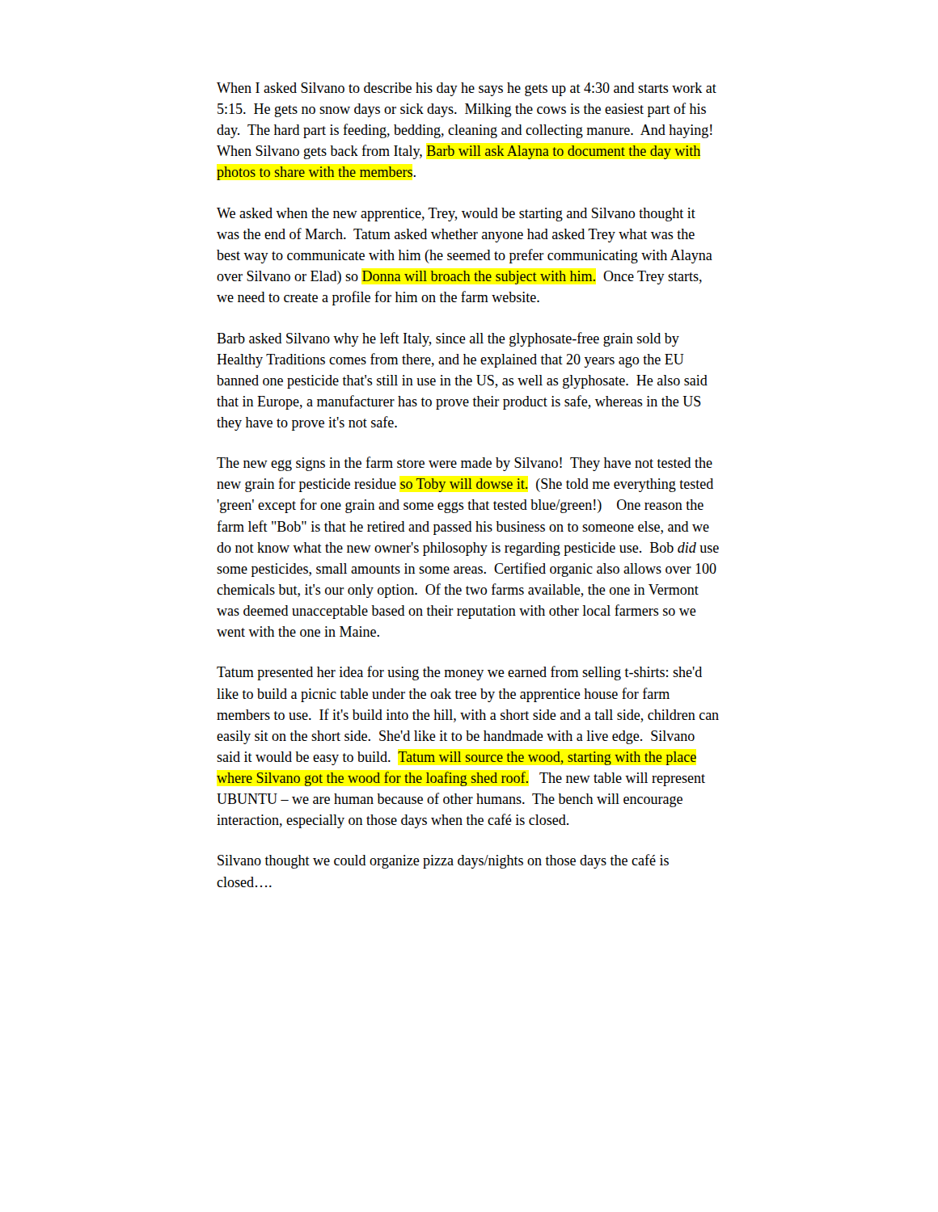When I asked Silvano to describe his day he says he gets up at 4:30 and starts work at 5:15. He gets no snow days or sick days. Milking the cows is the easiest part of his day. The hard part is feeding, bedding, cleaning and collecting manure. And haying! When Silvano gets back from Italy, Barb will ask Alayna to document the day with photos to share with the members.
We asked when the new apprentice, Trey, would be starting and Silvano thought it was the end of March. Tatum asked whether anyone had asked Trey what was the best way to communicate with him (he seemed to prefer communicating with Alayna over Silvano or Elad) so Donna will broach the subject with him. Once Trey starts, we need to create a profile for him on the farm website.
Barb asked Silvano why he left Italy, since all the glyphosate-free grain sold by Healthy Traditions comes from there, and he explained that 20 years ago the EU banned one pesticide that's still in use in the US, as well as glyphosate. He also said that in Europe, a manufacturer has to prove their product is safe, whereas in the US they have to prove it's not safe.
The new egg signs in the farm store were made by Silvano! They have not tested the new grain for pesticide residue so Toby will dowse it. (She told me everything tested 'green' except for one grain and some eggs that tested blue/green!) One reason the farm left "Bob" is that he retired and passed his business on to someone else, and we do not know what the new owner's philosophy is regarding pesticide use. Bob did use some pesticides, small amounts in some areas. Certified organic also allows over 100 chemicals but, it's our only option. Of the two farms available, the one in Vermont was deemed unacceptable based on their reputation with other local farmers so we went with the one in Maine.
Tatum presented her idea for using the money we earned from selling t-shirts: she'd like to build a picnic table under the oak tree by the apprentice house for farm members to use. If it's build into the hill, with a short side and a tall side, children can easily sit on the short side. She'd like it to be handmade with a live edge. Silvano said it would be easy to build. Tatum will source the wood, starting with the place where Silvano got the wood for the loafing shed roof. The new table will represent UBUNTU – we are human because of other humans. The bench will encourage interaction, especially on those days when the café is closed.
Silvano thought we could organize pizza days/nights on those days the café is closed….